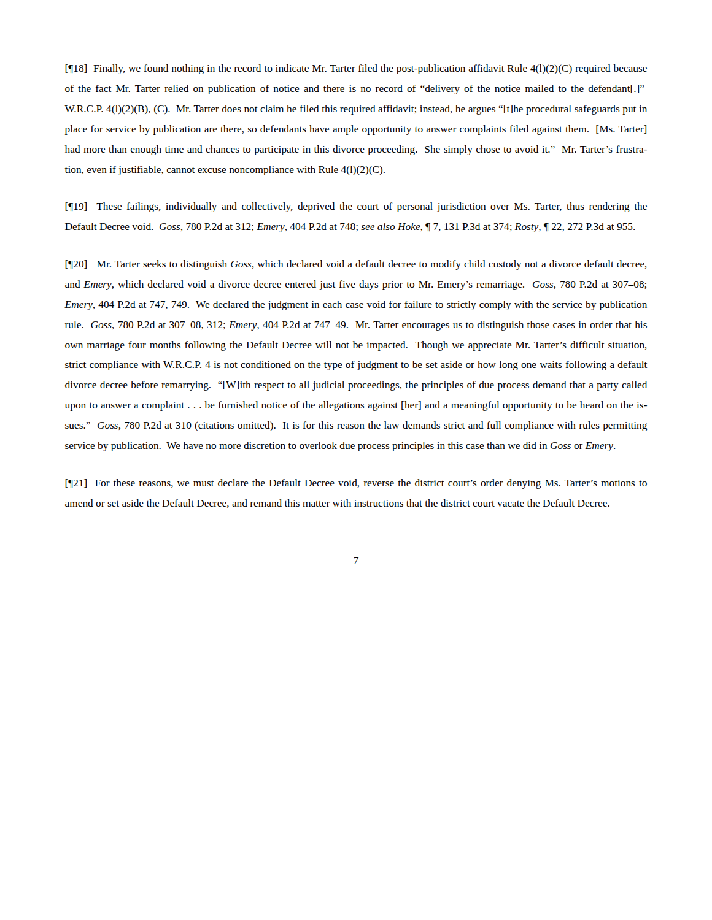[¶18] Finally, we found nothing in the record to indicate Mr. Tarter filed the post-publication affidavit Rule 4(l)(2)(C) required because of the fact Mr. Tarter relied on publication of notice and there is no record of “delivery of the notice mailed to the defendant[.]” W.R.C.P. 4(l)(2)(B), (C). Mr. Tarter does not claim he filed this required affidavit; instead, he argues “[t]he procedural safeguards put in place for service by publication are there, so defendants have ample opportunity to answer complaints filed against them. [Ms. Tarter] had more than enough time and chances to participate in this divorce proceeding. She simply chose to avoid it.” Mr. Tarter’s frustration, even if justifiable, cannot excuse noncompliance with Rule 4(l)(2)(C).
[¶19] These failings, individually and collectively, deprived the court of personal jurisdiction over Ms. Tarter, thus rendering the Default Decree void. Goss, 780 P.2d at 312; Emery, 404 P.2d at 748; see also Hoke, ¶ 7, 131 P.3d at 374; Rosty, ¶ 22, 272 P.3d at 955.
[¶20] Mr. Tarter seeks to distinguish Goss, which declared void a default decree to modify child custody not a divorce default decree, and Emery, which declared void a divorce decree entered just five days prior to Mr. Emery’s remarriage. Goss, 780 P.2d at 307–08; Emery, 404 P.2d at 747, 749. We declared the judgment in each case void for failure to strictly comply with the service by publication rule. Goss, 780 P.2d at 307–08, 312; Emery, 404 P.2d at 747–49. Mr. Tarter encourages us to distinguish those cases in order that his own marriage four months following the Default Decree will not be impacted. Though we appreciate Mr. Tarter’s difficult situation, strict compliance with W.R.C.P. 4 is not conditioned on the type of judgment to be set aside or how long one waits following a default divorce decree before remarrying. “[W]ith respect to all judicial proceedings, the principles of due process demand that a party called upon to answer a complaint . . . be furnished notice of the allegations against [her] and a meaningful opportunity to be heard on the issues.” Goss, 780 P.2d at 310 (citations omitted). It is for this reason the law demands strict and full compliance with rules permitting service by publication. We have no more discretion to overlook due process principles in this case than we did in Goss or Emery.
[¶21] For these reasons, we must declare the Default Decree void, reverse the district court’s order denying Ms. Tarter’s motions to amend or set aside the Default Decree, and remand this matter with instructions that the district court vacate the Default Decree.
7